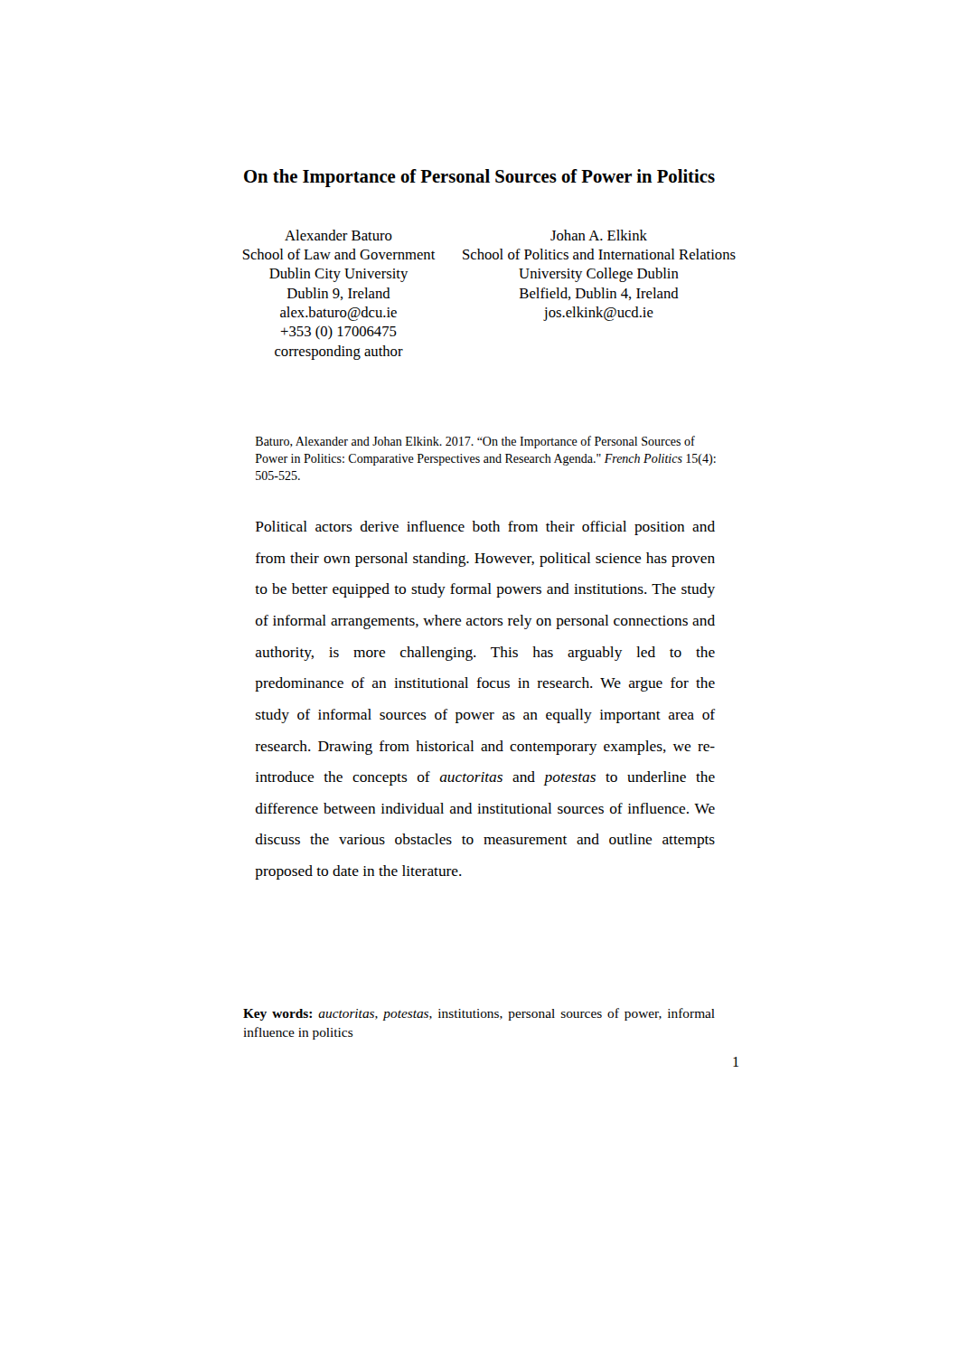On the Importance of Personal Sources of Power in Politics
| Alexander Baturo School of Law and Government Dublin City University Dublin 9, Ireland alex.baturo@dcu.ie +353 (0) 17006475 corresponding author | Johan A. Elkink School of Politics and International Relations University College Dublin Belfield, Dublin 4, Ireland jos.elkink@ucd.ie |
Baturo, Alexander and Johan Elkink. 2017. “On the Importance of Personal Sources of Power in Politics: Comparative Perspectives and Research Agenda." French Politics 15(4): 505-525.
Political actors derive influence both from their official position and from their own personal standing. However, political science has proven to be better equipped to study formal powers and institutions. The study of informal arrangements, where actors rely on personal connections and authority, is more challenging. This has arguably led to the predominance of an institutional focus in research. We argue for the study of informal sources of power as an equally important area of research. Drawing from historical and contemporary examples, we re-introduce the concepts of auctoritas and potestas to underline the difference between individual and institutional sources of influence. We discuss the various obstacles to measurement and outline attempts proposed to date in the literature.
Key words: auctoritas, potestas, institutions, personal sources of power, informal influence in politics
1